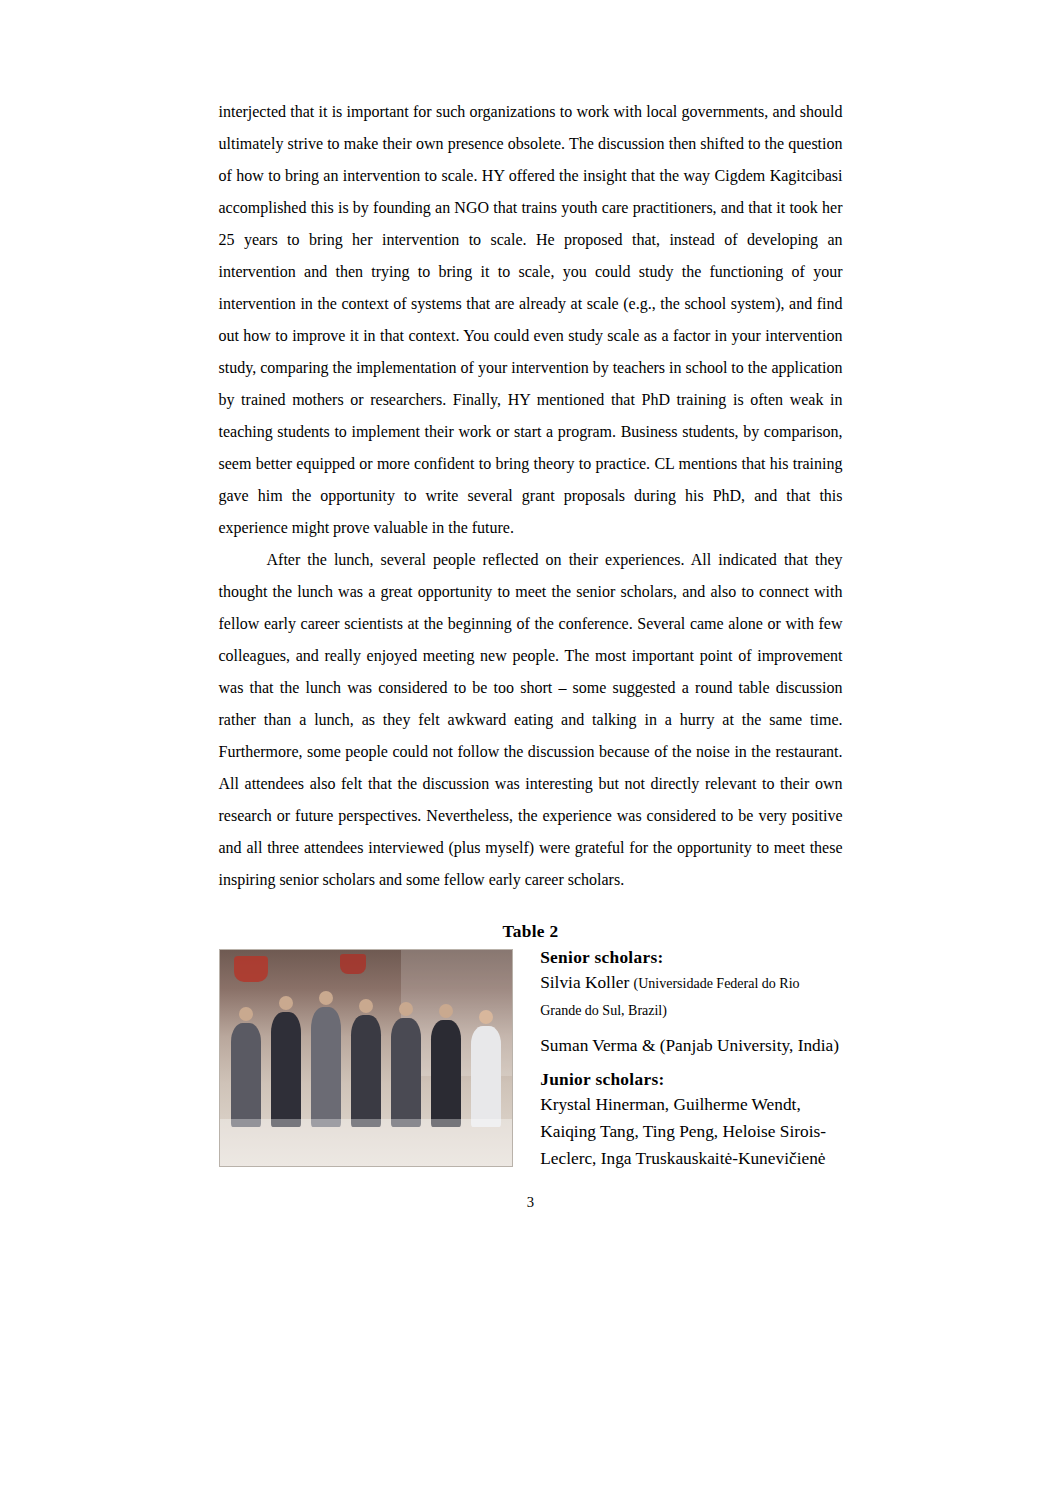interjected that it is important for such organizations to work with local governments, and should ultimately strive to make their own presence obsolete. The discussion then shifted to the question of how to bring an intervention to scale. HY offered the insight that the way Cigdem Kagitcibasi accomplished this is by founding an NGO that trains youth care practitioners, and that it took her 25 years to bring her intervention to scale. He proposed that, instead of developing an intervention and then trying to bring it to scale, you could study the functioning of your intervention in the context of systems that are already at scale (e.g., the school system), and find out how to improve it in that context. You could even study scale as a factor in your intervention study, comparing the implementation of your intervention by teachers in school to the application by trained mothers or researchers. Finally, HY mentioned that PhD training is often weak in teaching students to implement their work or start a program. Business students, by comparison, seem better equipped or more confident to bring theory to practice. CL mentions that his training gave him the opportunity to write several grant proposals during his PhD, and that this experience might prove valuable in the future.
After the lunch, several people reflected on their experiences. All indicated that they thought the lunch was a great opportunity to meet the senior scholars, and also to connect with fellow early career scientists at the beginning of the conference. Several came alone or with few colleagues, and really enjoyed meeting new people. The most important point of improvement was that the lunch was considered to be too short – some suggested a round table discussion rather than a lunch, as they felt awkward eating and talking in a hurry at the same time. Furthermore, some people could not follow the discussion because of the noise in the restaurant. All attendees also felt that the discussion was interesting but not directly relevant to their own research or future perspectives. Nevertheless, the experience was considered to be very positive and all three attendees interviewed (plus myself) were grateful for the opportunity to meet these inspiring senior scholars and some fellow early career scholars.
Table 2
Senior scholars:
Silvia Koller (Universidade Federal do Rio Grande do Sul, Brazil)
Suman Verma & (Panjab University, India)
Junior scholars:
Krystal Hinerman, Guilherme Wendt, Kaiqing Tang, Ting Peng, Heloise Sirois-Leclerc, Inga Truskauskaitė-Kunevičienė
3